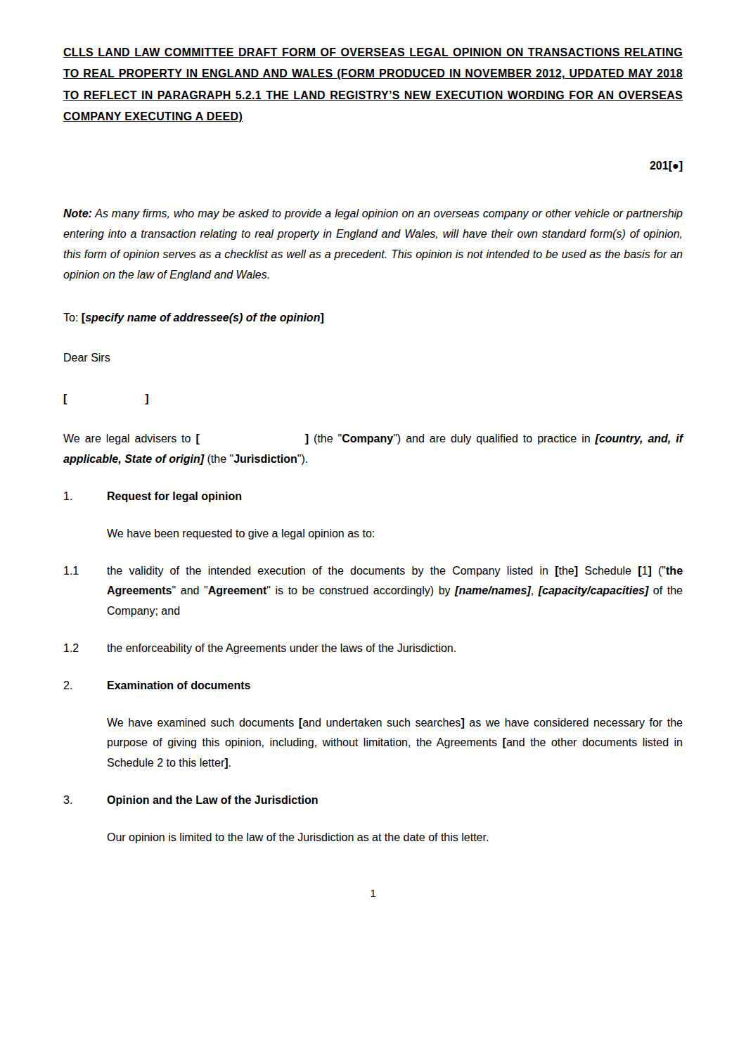CLLS LAND LAW COMMITTEE DRAFT FORM OF OVERSEAS LEGAL OPINION ON TRANSACTIONS RELATING TO REAL PROPERTY IN ENGLAND AND WALES (FORM PRODUCED IN NOVEMBER 2012, UPDATED MAY 2018 TO REFLECT IN PARAGRAPH 5.2.1 THE LAND REGISTRY’S NEW EXECUTION WORDING FOR AN OVERSEAS COMPANY EXECUTING A DEED)
201[●]
Note: As many firms, who may be asked to provide a legal opinion on an overseas company or other vehicle or partnership entering into a transaction relating to real property in England and Wales, will have their own standard form(s) of opinion, this form of opinion serves as a checklist as well as a precedent. This opinion is not intended to be used as the basis for an opinion on the law of England and Wales.
To: [specify name of addressee(s) of the opinion]
Dear Sirs
[ ]
We are legal advisers to [ ] (the "Company") and are duly qualified to practice in [country, and, if applicable, State of origin] (the "Jurisdiction").
1.
Request for legal opinion
We have been requested to give a legal opinion as to:
1.1
the validity of the intended execution of the documents by the Company listed in [the] Schedule [1] ("the Agreements" and "Agreement" is to be construed accordingly) by [name/names], [capacity/capacities] of the Company; and
1.2
the enforceability of the Agreements under the laws of the Jurisdiction.
2.
Examination of documents
We have examined such documents [and undertaken such searches] as we have considered necessary for the purpose of giving this opinion, including, without limitation, the Agreements [and the other documents listed in Schedule 2 to this letter].
3.
Opinion and the Law of the Jurisdiction
Our opinion is limited to the law of the Jurisdiction as at the date of this letter.
1